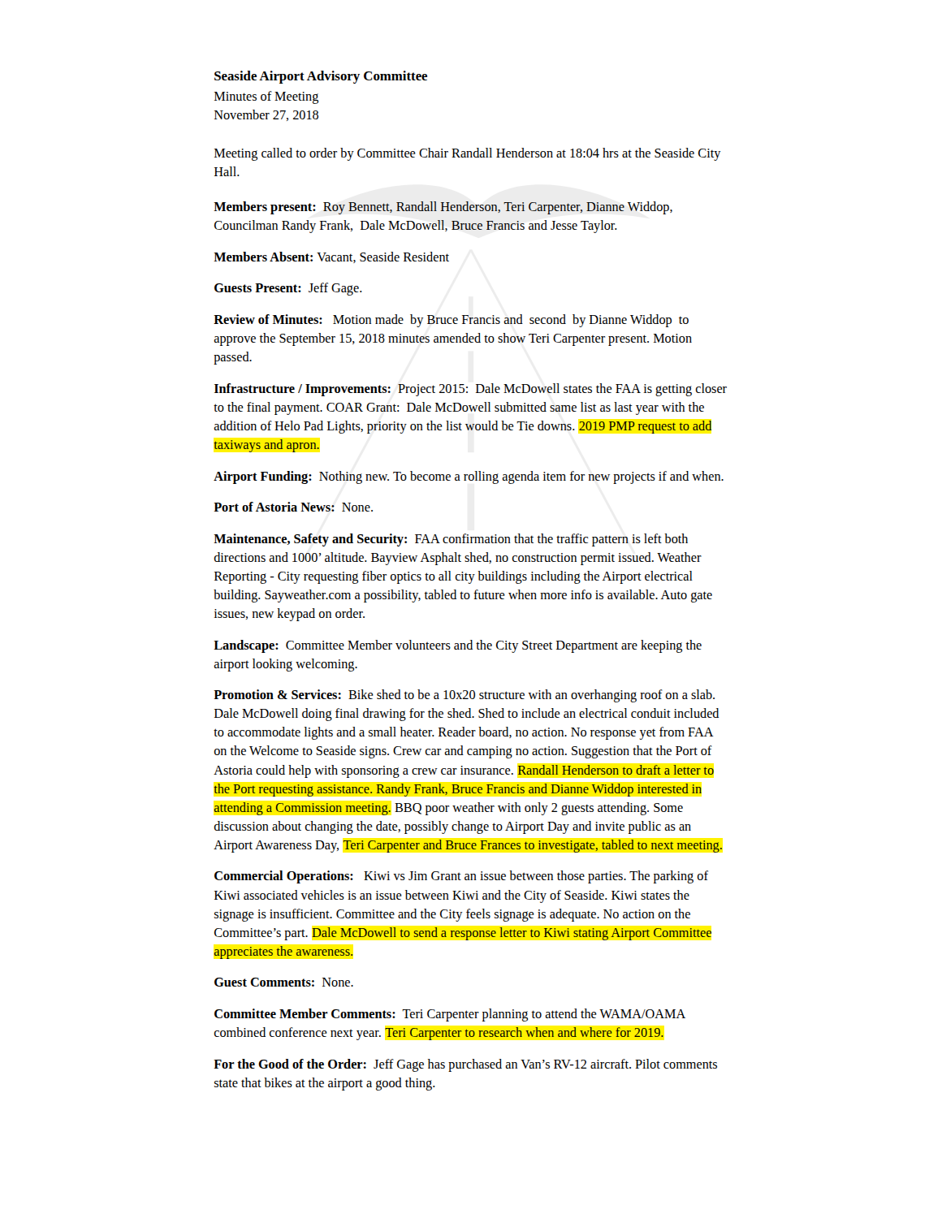Seaside Airport Advisory Committee
Minutes of Meeting
November 27, 2018
Meeting called to order by Committee Chair Randall Henderson at 18:04 hrs at the Seaside City Hall.
Members present: Roy Bennett, Randall Henderson, Teri Carpenter, Dianne Widdop, Councilman Randy Frank, Dale McDowell, Bruce Francis and Jesse Taylor.
Members Absent: Vacant, Seaside Resident
Guests Present: Jeff Gage.
Review of Minutes: Motion made by Bruce Francis and second by Dianne Widdop to approve the September 15, 2018 minutes amended to show Teri Carpenter present. Motion passed.
Infrastructure / Improvements: Project 2015: Dale McDowell states the FAA is getting closer to the final payment. COAR Grant: Dale McDowell submitted same list as last year with the addition of Helo Pad Lights, priority on the list would be Tie downs. 2019 PMP request to add taxiways and apron.
Airport Funding: Nothing new. To become a rolling agenda item for new projects if and when.
Port of Astoria News: None.
Maintenance, Safety and Security: FAA confirmation that the traffic pattern is left both directions and 1000’ altitude. Bayview Asphalt shed, no construction permit issued. Weather Reporting - City requesting fiber optics to all city buildings including the Airport electrical building. Sayweather.com a possibility, tabled to future when more info is available. Auto gate issues, new keypad on order.
Landscape: Committee Member volunteers and the City Street Department are keeping the airport looking welcoming.
Promotion & Services: Bike shed to be a 10x20 structure with an overhanging roof on a slab. Dale McDowell doing final drawing for the shed. Shed to include an electrical conduit included to accommodate lights and a small heater. Reader board, no action. No response yet from FAA on the Welcome to Seaside signs. Crew car and camping no action. Suggestion that the Port of Astoria could help with sponsoring a crew car insurance. Randall Henderson to draft a letter to the Port requesting assistance. Randy Frank, Bruce Francis and Dianne Widdop interested in attending a Commission meeting. BBQ poor weather with only 2 guests attending. Some discussion about changing the date, possibly change to Airport Day and invite public as an Airport Awareness Day, Teri Carpenter and Bruce Frances to investigate, tabled to next meeting.
Commercial Operations: Kiwi vs Jim Grant an issue between those parties. The parking of Kiwi associated vehicles is an issue between Kiwi and the City of Seaside. Kiwi states the signage is insufficient. Committee and the City feels signage is adequate. No action on the Committee’s part. Dale McDowell to send a response letter to Kiwi stating Airport Committee appreciates the awareness.
Guest Comments: None.
Committee Member Comments: Teri Carpenter planning to attend the WAMA/OAMA combined conference next year. Teri Carpenter to research when and where for 2019.
For the Good of the Order: Jeff Gage has purchased an Van’s RV-12 aircraft. Pilot comments state that bikes at the airport a good thing.